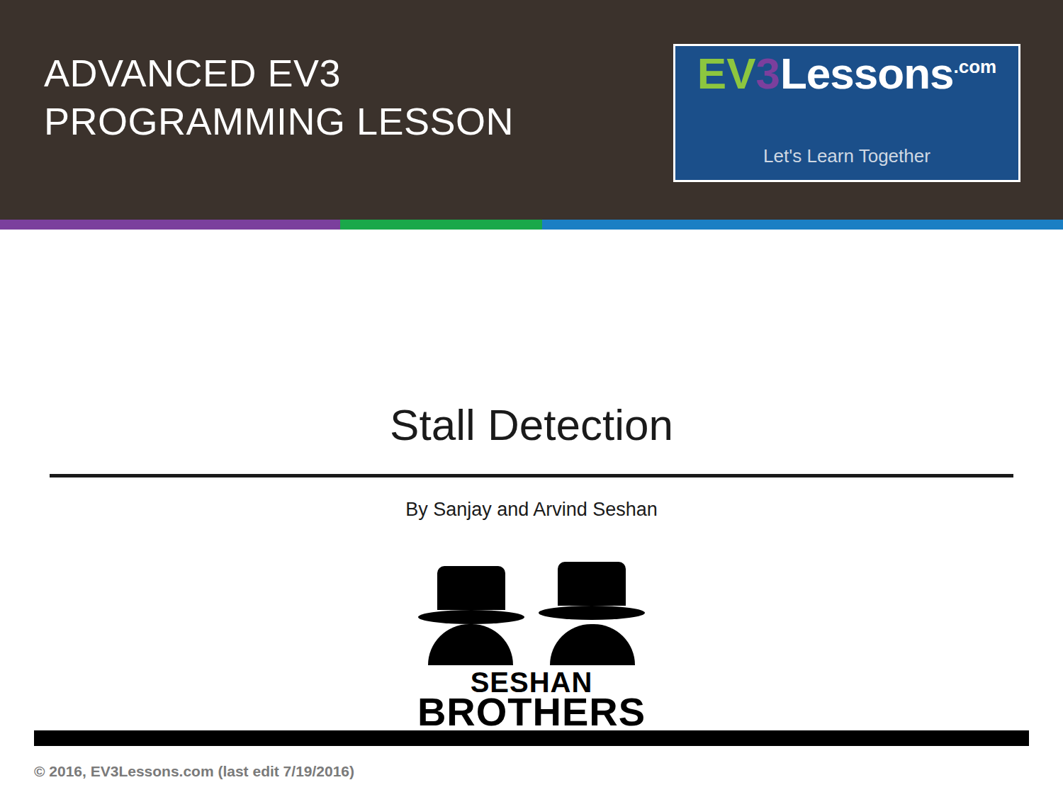Advanced EV3
Programming Lesson
EV 3 Lessons.com
Let's Learn Together
Stall Detection
By Sanjay and Arvind Seshan
SESHAN
BROTHERS
© 2016, EV3Lessons.com (last edit 7/19/2016)